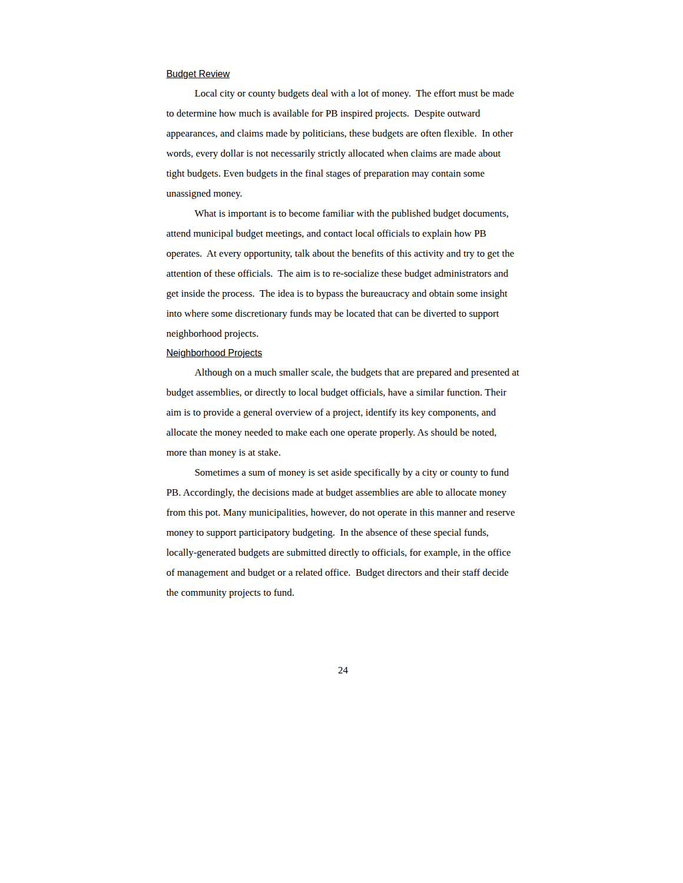Budget Review
Local city or county budgets deal with a lot of money. The effort must be made to determine how much is available for PB inspired projects. Despite outward appearances, and claims made by politicians, these budgets are often flexible. In other words, every dollar is not necessarily strictly allocated when claims are made about tight budgets. Even budgets in the final stages of preparation may contain some unassigned money.
What is important is to become familiar with the published budget documents, attend municipal budget meetings, and contact local officials to explain how PB operates. At every opportunity, talk about the benefits of this activity and try to get the attention of these officials. The aim is to re-socialize these budget administrators and get inside the process. The idea is to bypass the bureaucracy and obtain some insight into where some discretionary funds may be located that can be diverted to support neighborhood projects.
Neighborhood Projects
Although on a much smaller scale, the budgets that are prepared and presented at budget assemblies, or directly to local budget officials, have a similar function. Their aim is to provide a general overview of a project, identify its key components, and allocate the money needed to make each one operate properly. As should be noted, more than money is at stake.
Sometimes a sum of money is set aside specifically by a city or county to fund PB. Accordingly, the decisions made at budget assemblies are able to allocate money from this pot. Many municipalities, however, do not operate in this manner and reserve money to support participatory budgeting. In the absence of these special funds, locally-generated budgets are submitted directly to officials, for example, in the office of management and budget or a related office. Budget directors and their staff decide the community projects to fund.
24